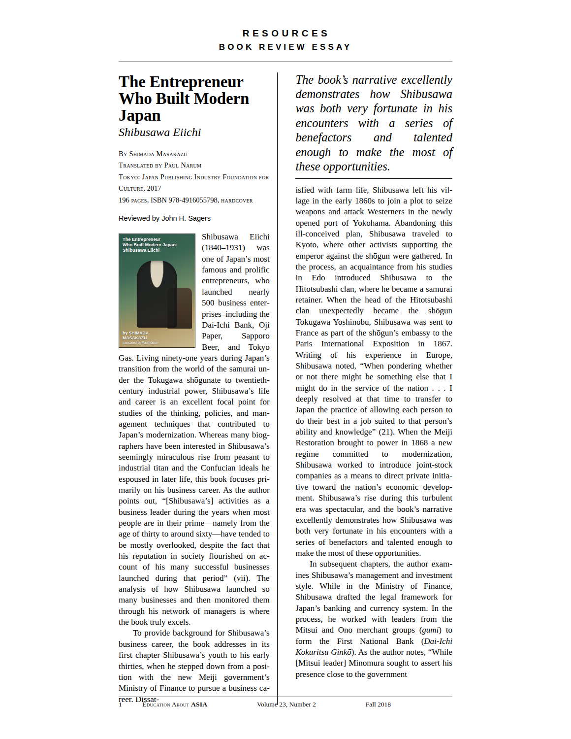RESOURCES
BOOK REVIEW ESSAY
The Entrepreneur Who Built Modern Japan
Shibusawa Eiichi
By Shimada Masakazu
Translated by Paul Narum
Tokyo: Japan Publishing Industry Foundation for Culture, 2017
196 pages, ISBN 978-4916055798, hardcover
Reviewed by John H. Sagers
The Entrepreneur
Who Built Modern Japan:
Shibusawa Eiichi
by SHIMADA
MASAKAZUtranslated by Paul Narum
Shibusawa Eiichi (1840–1931) was one of Japan’s most famous and prolific entrepreneurs, who launched nearly 500 business enterprises–including the Dai-Ichi Bank, Oji Paper, Sapporo Beer, and Tokyo Gas. Living ninety-one years during Japan’s transition from the world of the samurai under the Tokugawa shōgunate to twentieth-century industrial power, Shibusawa’s life and career is an excellent focal point for studies of the thinking, policies, and management techniques that contributed to Japan’s modernization. Whereas many biographers have been interested in Shibusawa’s seemingly miraculous rise from peasant to industrial titan and the Confucian ideals he espoused in later life, this book focuses primarily on his business career. As the author points out, “[Shibusawa’s] activities as a business leader during the years when most people are in their prime—namely from the age of thirty to around sixty—have tended to be mostly overlooked, despite the fact that his reputation in society flourished on account of his many successful businesses launched during that period” (vii). The analysis of how Shibusawa launched so many businesses and then monitored them through his network of managers is where the book truly excels.
To provide background for Shibusawa’s business career, the book addresses in its first chapter Shibusawa’s youth to his early thirties, when he stepped down from a position with the new Meiji government’s Ministry of Finance to pursue a business career. Dissat-
The book’s narrative excellently demonstrates how Shibusawa was both very fortunate in his encounters with a series of benefactors and talented enough to make the most of these opportunities.
isfied with farm life, Shibusawa left his village in the early 1860s to join a plot to seize weapons and attack Westerners in the newly opened port of Yokohama. Abandoning this ill-conceived plan, Shibusawa traveled to Kyoto, where other activists supporting the emperor against the shōgun were gathered. In the process, an acquaintance from his studies in Edo introduced Shibusawa to the Hitotsubashi clan, where he became a samurai retainer. When the head of the Hitotsubashi clan unexpectedly became the shōgun Tokugawa Yoshinobu, Shibusawa was sent to France as part of the shōgun’s embassy to the Paris International Exposition in 1867. Writing of his experience in Europe, Shibusawa noted, “When pondering whether or not there might be something else that I might do in the service of the nation . . . I deeply resolved at that time to transfer to Japan the practice of allowing each person to do their best in a job suited to that person’s ability and knowledge” (21). When the Meiji Restoration brought to power in 1868 a new regime committed to modernization, Shibusawa worked to introduce joint-stock companies as a means to direct private initiative toward the nation’s economic development. Shibusawa’s rise during this turbulent era was spectacular, and the book’s narrative excellently demonstrates how Shibusawa was both very fortunate in his encounters with a series of benefactors and talented enough to make the most of these opportunities.
In subsequent chapters, the author examines Shibusawa’s management and investment style. While in the Ministry of Finance, Shibusawa drafted the legal framework for Japan’s banking and currency system. In the process, he worked with leaders from the Mitsui and Ono merchant groups (gumi) to form the First National Bank (Dai-Ichi Kokuritsu Ginkō). As the author notes, “While [Mitsui leader] Minomura sought to assert his presence close to the government
1
Education About ASIA
Volume 23, Number 2
Fall 2018